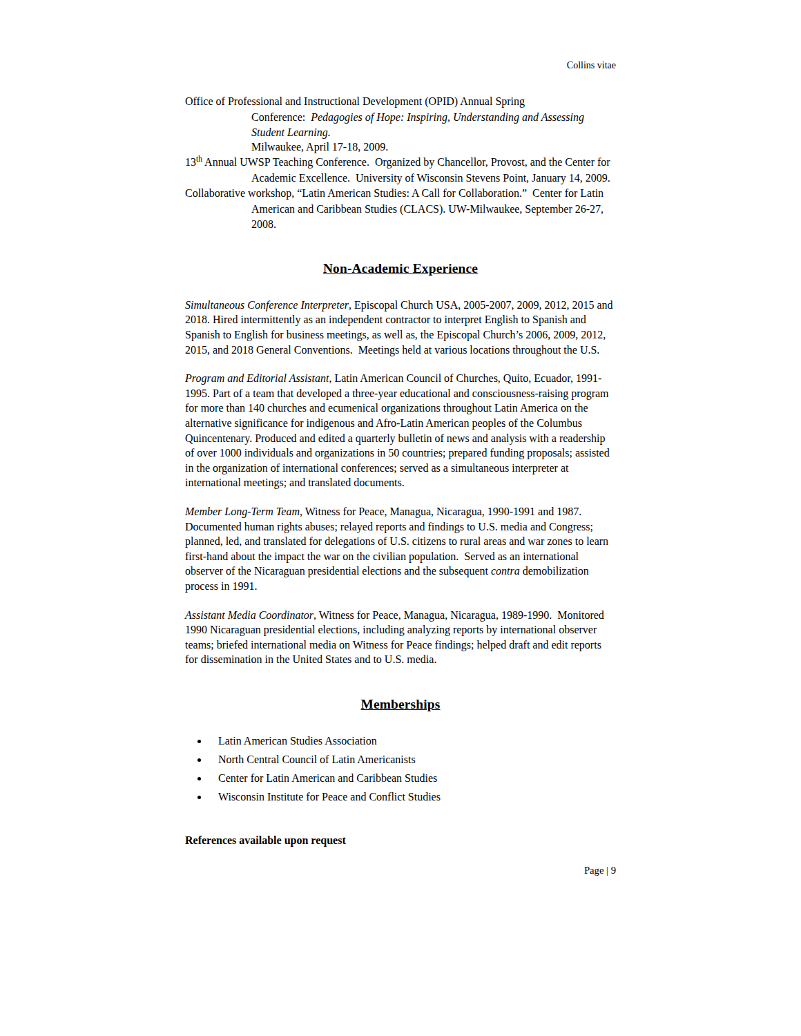Collins vitae
Office of Professional and Instructional Development (OPID) Annual Spring
Conference: Pedagogies of Hope: Inspiring, Understanding and Assessing Student Learning.
Milwaukee, April 17-18, 2009.
13th Annual UWSP Teaching Conference. Organized by Chancellor, Provost, and the Center for
Academic Excellence. University of Wisconsin Stevens Point, January 14, 2009.
Collaborative workshop, “Latin American Studies: A Call for Collaboration.” Center for Latin
American and Caribbean Studies (CLACS). UW-Milwaukee, September 26-27, 2008.
Non-Academic Experience
Simultaneous Conference Interpreter, Episcopal Church USA, 2005-2007, 2009, 2012, 2015 and 2018. Hired intermittently as an independent contractor to interpret English to Spanish and Spanish to English for business meetings, as well as, the Episcopal Church’s 2006, 2009, 2012, 2015, and 2018 General Conventions. Meetings held at various locations throughout the U.S.
Program and Editorial Assistant, Latin American Council of Churches, Quito, Ecuador, 1991-1995. Part of a team that developed a three-year educational and consciousness-raising program for more than 140 churches and ecumenical organizations throughout Latin America on the alternative significance for indigenous and Afro-Latin American peoples of the Columbus Quincentenary. Produced and edited a quarterly bulletin of news and analysis with a readership of over 1000 individuals and organizations in 50 countries; prepared funding proposals; assisted in the organization of international conferences; served as a simultaneous interpreter at international meetings; and translated documents.
Member Long-Term Team, Witness for Peace, Managua, Nicaragua, 1990-1991 and 1987. Documented human rights abuses; relayed reports and findings to U.S. media and Congress; planned, led, and translated for delegations of U.S. citizens to rural areas and war zones to learn first-hand about the impact the war on the civilian population. Served as an international observer of the Nicaraguan presidential elections and the subsequent contra demobilization process in 1991.
Assistant Media Coordinator, Witness for Peace, Managua, Nicaragua, 1989-1990. Monitored 1990 Nicaraguan presidential elections, including analyzing reports by international observer teams; briefed international media on Witness for Peace findings; helped draft and edit reports for dissemination in the United States and to U.S. media.
Memberships
Latin American Studies Association
North Central Council of Latin Americanists
Center for Latin American and Caribbean Studies
Wisconsin Institute for Peace and Conflict Studies
References available upon request
Page | 9